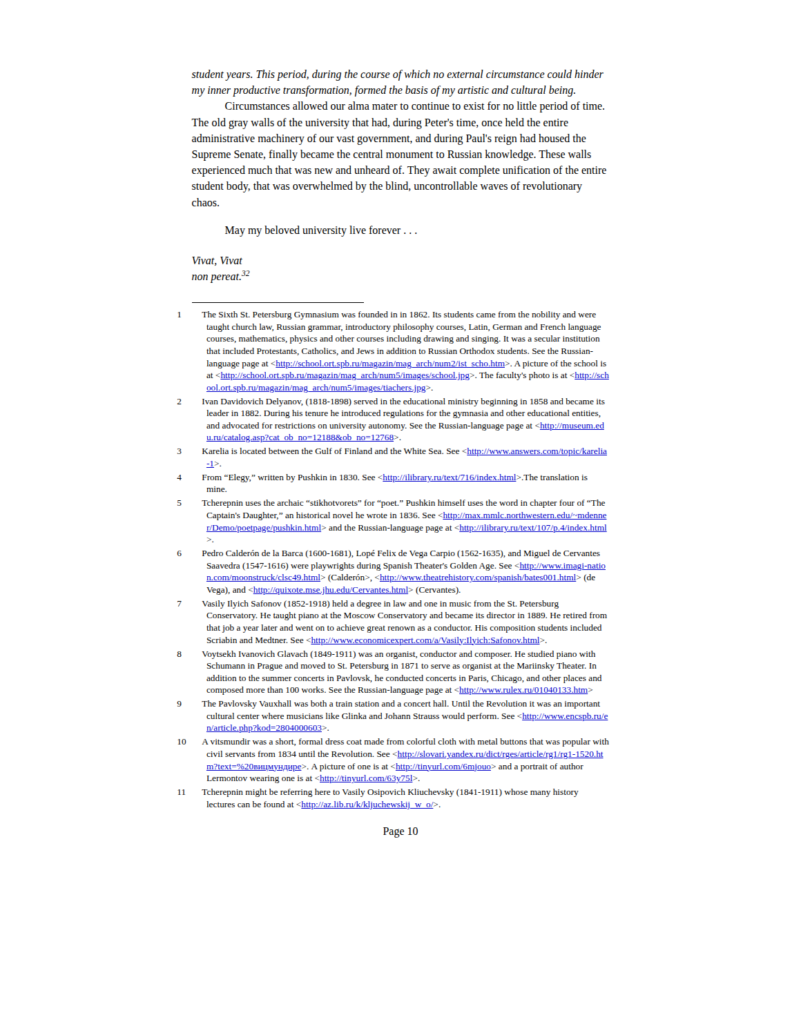student years. This period, during the course of which no external circumstance could hinder my inner productive transformation, formed the basis of my artistic and cultural being.
Circumstances allowed our alma mater to continue to exist for no little period of time. The old gray walls of the university that had, during Peter's time, once held the entire administrative machinery of our vast government, and during Paul's reign had housed the Supreme Senate, finally became the central monument to Russian knowledge. These walls experienced much that was new and unheard of. They await complete unification of the entire student body, that was overwhelmed by the blind, uncontrollable waves of revolutionary chaos.
May my beloved university live forever . . .
Vivat, Vivat
non pereat.32
1 The Sixth St. Petersburg Gymnasium was founded in in 1862. Its students came from the nobility and were taught church law, Russian grammar, introductory philosophy courses, Latin, German and French language courses, mathematics, physics and other courses including drawing and singing. It was a secular institution that included Protestants, Catholics, and Jews in addition to Russian Orthodox students. See the Russian-language page at <http://school.ort.spb.ru/magazin/mag_arch/num2/ist_scho.htm>. A picture of the school is at <http://school.ort.spb.ru/magazin/mag_arch/num5/images/school.jpg>. The faculty's photo is at <http://school.ort.spb.ru/magazin/mag_arch/num5/images/tiachers.jpg>.
2 Ivan Davidovich Delyanov, (1818-1898) served in the educational ministry beginning in 1858 and became its leader in 1882. During his tenure he introduced regulations for the gymnasia and other educational entities, and advocated for restrictions on university autonomy. See the Russian-language page at <http://museum.edu.ru/catalog.asp?cat_ob_no=12188&ob_no=12768>.
3 Karelia is located between the Gulf of Finland and the White Sea. See <http://www.answers.com/topic/karelia-1>.
4 From “Elegy,” written by Pushkin in 1830. See <http://ilibrary.ru/text/716/index.html>.The translation is mine.
5 Tcherepnin uses the archaic “stikhotvorets” for “poet.” Pushkin himself uses the word in chapter four of “The Captain's Daughter,” an historical novel he wrote in 1836. See <http://max.mmlc.northwestern.edu/~mdenner/Demo/poetpage/pushkin.html> and the Russian-language page at <http://ilibrary.ru/text/107/p.4/index.html>.
6 Pedro Calderón de la Barca (1600-1681), Lopé Felix de Vega Carpio (1562-1635), and Miguel de Cervantes Saavedra (1547-1616) were playwrights during Spanish Theater's Golden Age. See <http://www.imagi-nation.com/moonstruck/clsc49.html> (Calderón>, <http://www.theatrehistory.com/spanish/bates001.html> (de Vega), and <http://quixote.mse.jhu.edu/Cervantes.html> (Cervantes).
7 Vasily Ilyich Safonov (1852-1918) held a degree in law and one in music from the St. Petersburg Conservatory. He taught piano at the Moscow Conservatory and became its director in 1889. He retired from that job a year later and went on to achieve great renown as a conductor. His composition students included Scriabin and Medtner. See <http://www.economicexpert.com/a/Vasily:Ilyich:Safonov.html>.
8 Voytsekh Ivanovich Glavach (1849-1911) was an organist, conductor and composer. He studied piano with Schumann in Prague and moved to St. Petersburg in 1871 to serve as organist at the Mariinsky Theater. In addition to the summer concerts in Pavlovsk, he conducted concerts in Paris, Chicago, and other places and composed more than 100 works. See the Russian-language page at <http://www.rulex.ru/01040133.htm>
9 The Pavlovsky Vauxhall was both a train station and a concert hall. Until the Revolution it was an important cultural center where musicians like Glinka and Johann Strauss would perform. See <http://www.encspb.ru/en/article.php?kod=2804000603>.
10 A vitsmundir was a short, formal dress coat made from colorful cloth with metal buttons that was popular with civil servants from 1834 until the Revolution. See <http://slovari.yandex.ru/dict/rges/article/rg1/rg1-1520.htm?text=%20вицмундире>. A picture of one is at <http://tinyurl.com/6mjouo> and a portrait of author Lermontov wearing one is at <http://tinyurl.com/63y75l>.
11 Tcherepnin might be referring here to Vasily Osipovich Kliuchevsky (1841-1911) whose many history lectures can be found at <http://az.lib.ru/k/kljuchewskij_w_o/>.
Page 10